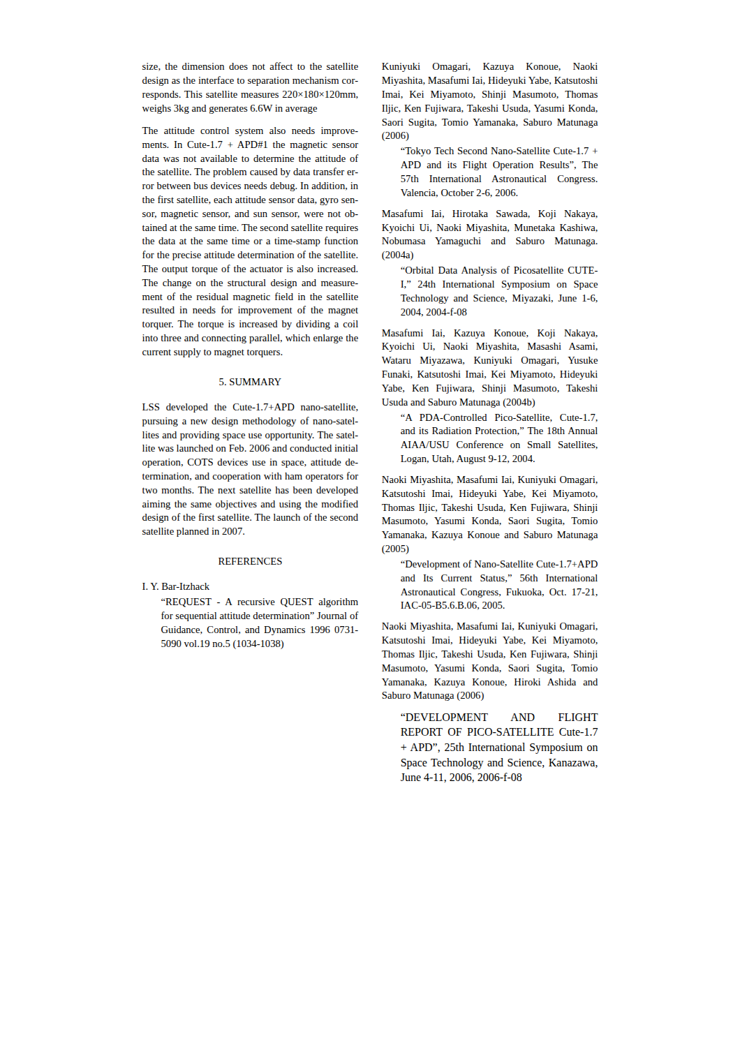size, the dimension does not affect to the satellite design as the interface to separation mechanism corresponds. This satellite measures 220×180×120mm, weighs 3kg and generates 6.6W in average
The attitude control system also needs improvements. In Cute-1.7 + APD#1 the magnetic sensor data was not available to determine the attitude of the satellite. The problem caused by data transfer error between bus devices needs debug. In addition, in the first satellite, each attitude sensor data, gyro sensor, magnetic sensor, and sun sensor, were not obtained at the same time. The second satellite requires the data at the same time or a time-stamp function for the precise attitude determination of the satellite. The output torque of the actuator is also increased. The change on the structural design and measurement of the residual magnetic field in the satellite resulted in needs for improvement of the magnet torquer. The torque is increased by dividing a coil into three and connecting parallel, which enlarge the current supply to magnet torquers.
5. Summary
LSS developed the Cute-1.7+APD nano-satellite, pursuing a new design methodology of nano-satellites and providing space use opportunity. The satellite was launched on Feb. 2006 and conducted initial operation, COTS devices use in space, attitude determination, and cooperation with ham operators for two months. The next satellite has been developed aiming the same objectives and using the modified design of the first satellite. The launch of the second satellite planned in 2007.
References
I. Y. Bar-Itzhack
“REQUEST - A recursive QUEST algorithm for sequential attitude determination” Journal of Guidance, Control, and Dynamics 1996 0731-5090 vol.19 no.5 (1034-1038)
Kuniyuki Omagari, Kazuya Konoue, Naoki Miyashita, Masafumi Iai, Hideyuki Yabe, Katsutoshi Imai, Kei Miyamoto, Shinji Masumoto, Thomas Iljic, Ken Fujiwara, Takeshi Usuda, Yasumi Konda, Saori Sugita, Tomio Yamanaka, Saburo Matunaga (2006)
“Tokyo Tech Second Nano-Satellite Cute-1.7 + APD and its Flight Operation Results”, The 57th International Astronautical Congress. Valencia, October 2-6, 2006.
Masafumi Iai, Hirotaka Sawada, Koji Nakaya, Kyoichi Ui, Naoki Miyashita, Munetaka Kashiwa, Nobumasa Yamaguchi and Saburo Matunaga. (2004a)
“Orbital Data Analysis of Picosatellite CUTE-I,” 24th International Symposium on Space Technology and Science, Miyazaki, June 1-6, 2004, 2004-f-08
Masafumi Iai, Kazuya Konoue, Koji Nakaya, Kyoichi Ui, Naoki Miyashita, Masashi Asami, Wataru Miyazawa, Kuniyuki Omagari, Yusuke Funaki, Katsutoshi Imai, Kei Miyamoto, Hideyuki Yabe, Ken Fujiwara, Shinji Masumoto, Takeshi Usuda and Saburo Matunaga (2004b)
“A PDA-Controlled Pico-Satellite, Cute-1.7, and its Radiation Protection,” The 18th Annual AIAA/USU Conference on Small Satellites, Logan, Utah, August 9-12, 2004.
Naoki Miyashita, Masafumi Iai, Kuniyuki Omagari, Katsutoshi Imai, Hideyuki Yabe, Kei Miyamoto, Thomas Iljic, Takeshi Usuda, Ken Fujiwara, Shinji Masumoto, Yasumi Konda, Saori Sugita, Tomio Yamanaka, Kazuya Konoue and Saburo Matunaga (2005)
“Development of Nano-Satellite Cute-1.7+APD and Its Current Status,” 56th International Astronautical Congress, Fukuoka, Oct. 17-21, IAC-05-B5.6.B.06, 2005.
Naoki Miyashita, Masafumi Iai, Kuniyuki Omagari, Katsutoshi Imai, Hideyuki Yabe, Kei Miyamoto, Thomas Iljic, Takeshi Usuda, Ken Fujiwara, Shinji Masumoto, Yasumi Konda, Saori Sugita, Tomio Yamanaka, Kazuya Konoue, Hiroki Ashida and Saburo Matunaga (2006)
“DEVELOPMENT AND FLIGHT REPORT OF PICO-SATELLITE Cute-1.7 + APD”, 25th International Symposium on Space Technology and Science, Kanazawa, June 4-11, 2006, 2006-f-08